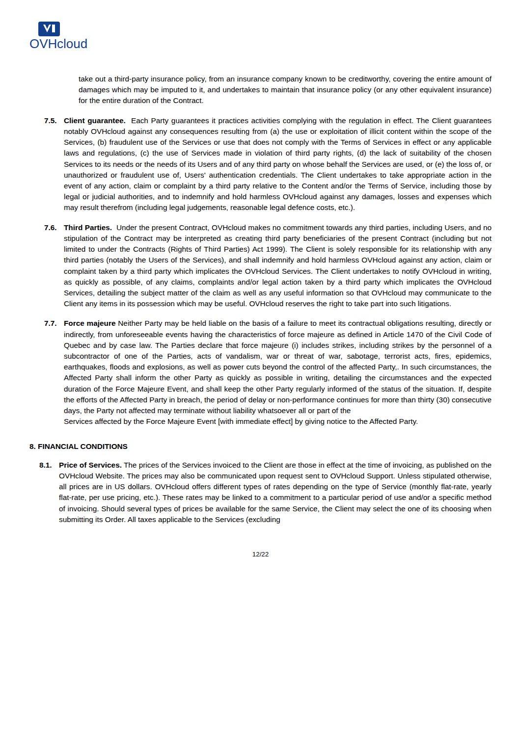OVH cloud
take out a third-party insurance policy, from an insurance company known to be creditworthy, covering the entire amount of damages which may be imputed to it, and undertakes to maintain that insurance policy (or any other equivalent insurance) for the entire duration of the Contract.
7.5.
Client guarantee. Each Party guarantees it practices activities complying with the regulation in effect. The Client guarantees notably OVHcloud against any consequences resulting from (a) the use or exploitation of illicit content within the scope of the Services, (b) fraudulent use of the Services or use that does not comply with the Terms of Services in effect or any applicable laws and regulations, (c) the use of Services made in violation of third party rights, (d) the lack of suitability of the chosen Services to its needs or the needs of its Users and of any third party on whose behalf the Services are used, or (e) the loss of, or unauthorized or fraudulent use of, Users' authentication credentials. The Client undertakes to take appropriate action in the event of any action, claim or complaint by a third party relative to the Content and/or the Terms of Service, including those by legal or judicial authorities, and to indemnify and hold harmless OVHcloud against any damages, losses and expenses which may result therefrom (including legal judgements, reasonable legal defence costs, etc.).
7.6.
Third Parties. Under the present Contract, OVHcloud makes no commitment towards any third parties, including Users, and no stipulation of the Contract may be interpreted as creating third party beneficiaries of the present Contract (including but not limited to under the Contracts (Rights of Third Parties) Act 1999). The Client is solely responsible for its relationship with any third parties (notably the Users of the Services), and shall indemnify and hold harmless OVHcloud against any action, claim or complaint taken by a third party which implicates the OVHcloud Services. The Client undertakes to notify OVHcloud in writing, as quickly as possible, of any claims, complaints and/or legal action taken by a third party which implicates the OVHcloud Services, detailing the subject matter of the claim as well as any useful information so that OVHcloud may communicate to the Client any items in its possession which may be useful. OVHcloud reserves the right to take part into such litigations.
7.7.
Force majeure Neither Party may be held liable on the basis of a failure to meet its contractual obligations resulting, directly or indirectly, from unforeseeable events having the characteristics of force majeure as defined in Article 1470 of the Civil Code of Quebec and by case law. The Parties declare that force majeure (i) includes strikes, including strikes by the personnel of a subcontractor of one of the Parties, acts of vandalism, war or threat of war, sabotage, terrorist acts, fires, epidemics, earthquakes, floods and explosions, as well as power cuts beyond the control of the affected Party,. In such circumstances, the Affected Party shall inform the other Party as quickly as possible in writing, detailing the circumstances and the expected duration of the Force Majeure Event, and shall keep the other Party regularly informed of the status of the situation. If, despite the efforts of the Affected Party in breach, the period of delay or non-performance continues for more than thirty (30) consecutive days, the Party not affected may terminate without liability whatsoever all or part of the
Services affected by the Force Majeure Event [with immediate effect] by giving notice to the Affected Party.
8. FINANCIAL CONDITIONS
8.1.
Price of Services. The prices of the Services invoiced to the Client are those in effect at the time of invoicing, as published on the OVHcloud Website. The prices may also be communicated upon request sent to OVHcloud Support. Unless stipulated otherwise, all prices are in US dollars. OVHcloud offers different types of rates depending on the type of Service (monthly flat-rate, yearly flat-rate, per use pricing, etc.). These rates may be linked to a commitment to a particular period of use and/or a specific method of invoicing. Should several types of prices be available for the same Service, the Client may select the one of its choosing when submitting its Order. All taxes applicable to the Services (excluding
12/22